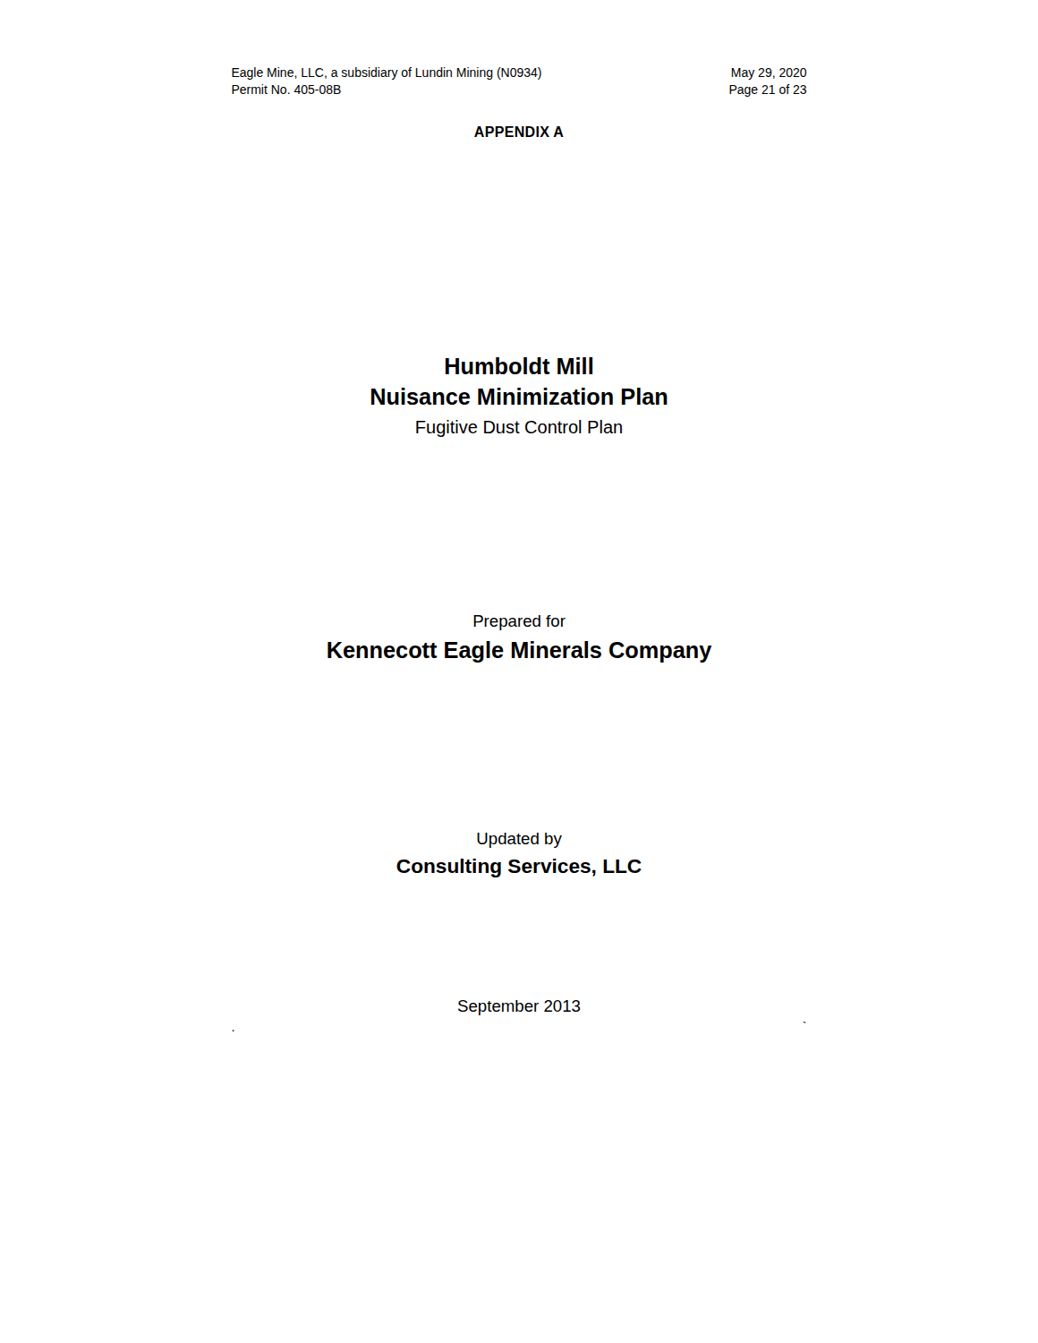Eagle Mine, LLC, a subsidiary of Lundin Mining (N0934)
Permit No. 405-08B
May 29, 2020
Page 21 of 23
APPENDIX A
Humboldt Mill
Nuisance Minimization Plan
Fugitive Dust Control Plan
Prepared for
Kennecott Eagle Minerals Company
Updated by
Consulting Services, LLC
September 2013
. `